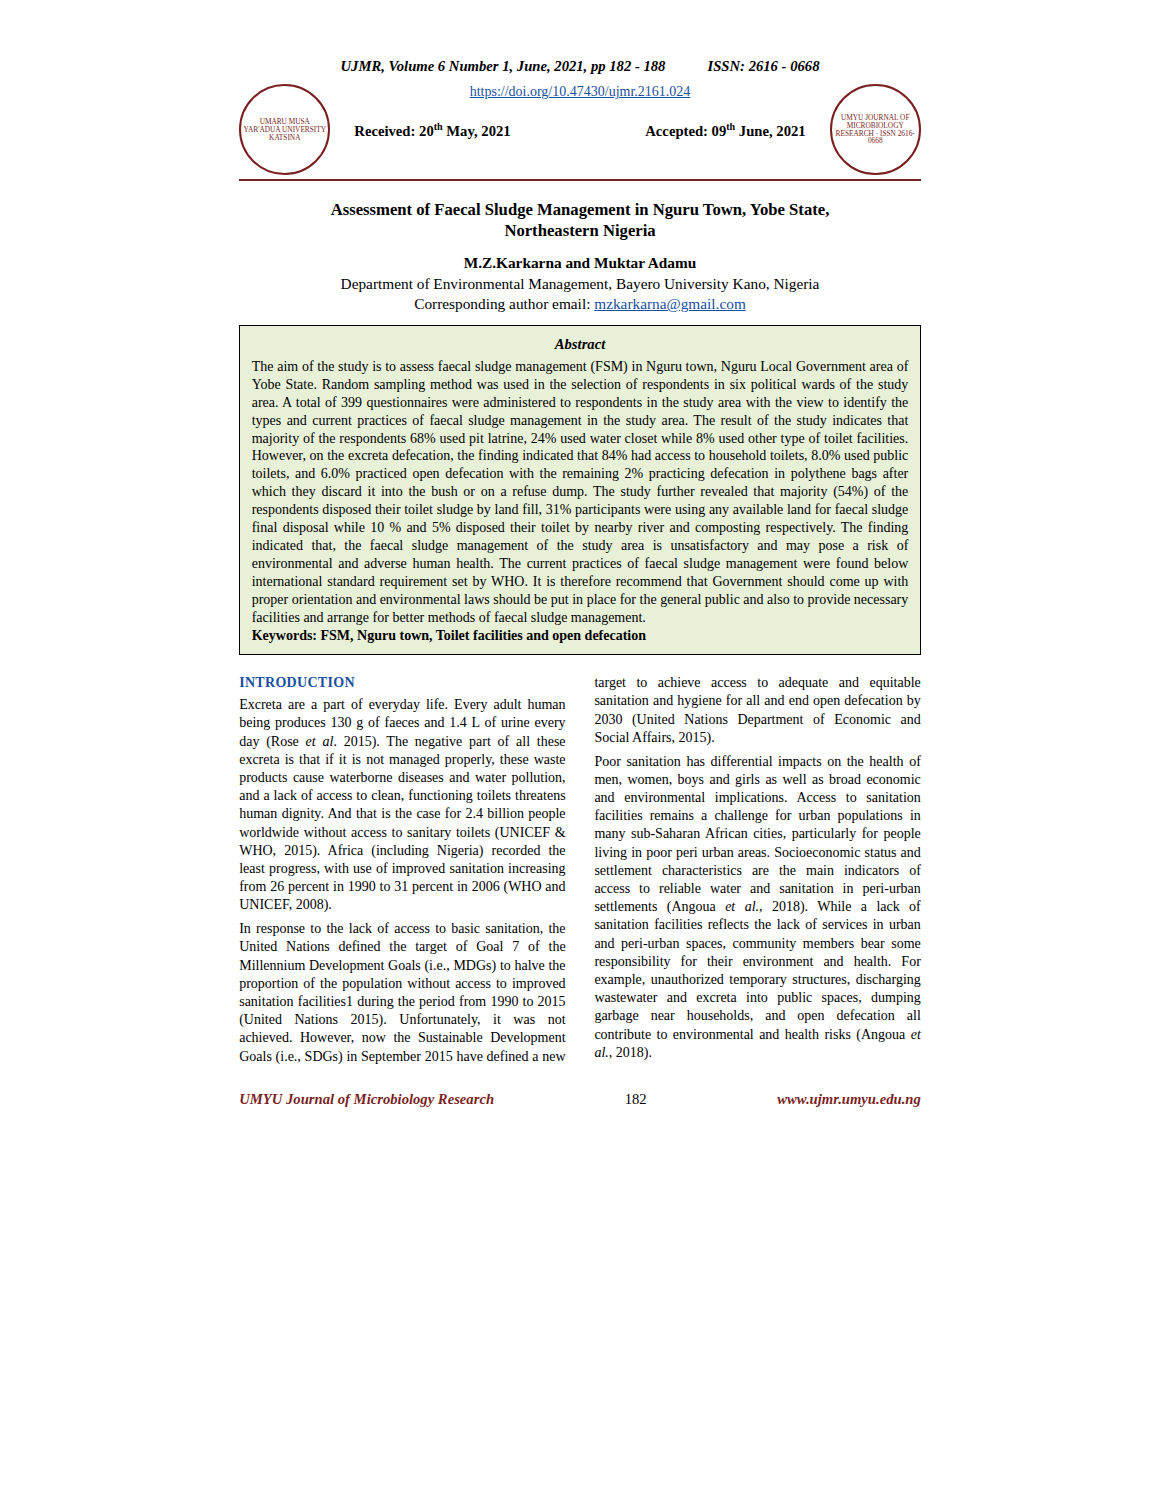UJMR, Volume 6 Number 1, June, 2021, pp 182 - 188 ISSN: 2616 - 0668
UMARU MUSA YAR'ADUA UNIVERSITY KATSINA
https://doi.org/10.47430/ujmr.2161.024
Received: 20th May, 2021 Accepted: 09th June, 2021
UMYU JOURNAL OF MICROBIOLOGY RESEARCH · ISSN 2616-0668
Assessment of Faecal Sludge Management in Nguru Town, Yobe State,
Northeastern Nigeria
M.Z.Karkarna and Muktar Adamu
Department of Environmental Management, Bayero University Kano, Nigeria
Corresponding author email: mzkarkarna@gmail.com
Abstract
The aim of the study is to assess faecal sludge management (FSM) in Nguru town, Nguru Local Government area of Yobe State. Random sampling method was used in the selection of respondents in six political wards of the study area. A total of 399 questionnaires were administered to respondents in the study area with the view to identify the types and current practices of faecal sludge management in the study area. The result of the study indicates that majority of the respondents 68% used pit latrine, 24% used water closet while 8% used other type of toilet facilities. However, on the excreta defecation, the finding indicated that 84% had access to household toilets, 8.0% used public toilets, and 6.0% practiced open defecation with the remaining 2% practicing defecation in polythene bags after which they discard it into the bush or on a refuse dump. The study further revealed that majority (54%) of the respondents disposed their toilet sludge by land fill, 31% participants were using any available land for faecal sludge final disposal while 10 % and 5% disposed their toilet by nearby river and composting respectively. The finding indicated that, the faecal sludge management of the study area is unsatisfactory and may pose a risk of environmental and adverse human health. The current practices of faecal sludge management were found below international standard requirement set by WHO. It is therefore recommend that Government should come up with proper orientation and environmental laws should be put in place for the general public and also to provide necessary facilities and arrange for better methods of faecal sludge management.
Keywords: FSM, Nguru town, Toilet facilities and open defecation
INTRODUCTION
Excreta are a part of everyday life. Every adult human being produces 130 g of faeces and 1.4 L of urine every day (Rose et al. 2015). The negative part of all these excreta is that if it is not managed properly, these waste products cause waterborne diseases and water pollution, and a lack of access to clean, functioning toilets threatens human dignity. And that is the case for 2.4 billion people worldwide without access to sanitary toilets (UNICEF & WHO, 2015). Africa (including Nigeria) recorded the least progress, with use of improved sanitation increasing from 26 percent in 1990 to 31 percent in 2006 (WHO and UNICEF, 2008).
In response to the lack of access to basic sanitation, the United Nations defined the target of Goal 7 of the Millennium Development Goals (i.e., MDGs) to halve the proportion of the population without access to improved sanitation facilities1 during the period from 1990 to 2015 (United Nations 2015). Unfortunately, it was not achieved. However, now the Sustainable Development Goals (i.e., SDGs) in September 2015 have defined a new target to achieve access to adequate and equitable sanitation and hygiene for all and end open defecation by 2030 (United Nations Department of Economic and Social Affairs, 2015).
Poor sanitation has differential impacts on the health of men, women, boys and girls as well as broad economic and environmental implications. Access to sanitation facilities remains a challenge for urban populations in many sub-Saharan African cities, particularly for people living in poor peri urban areas. Socioeconomic status and settlement characteristics are the main indicators of access to reliable water and sanitation in peri-urban settlements (Angoua et al., 2018). While a lack of sanitation facilities reflects the lack of services in urban and peri-urban spaces, community members bear some responsibility for their environment and health. For example, unauthorized temporary structures, discharging wastewater and excreta into public spaces, dumping garbage near households, and open defecation all contribute to environmental and health risks (Angoua et al., 2018).
UMYU Journal of Microbiology Research 182 www.ujmr.umyu.edu.ng